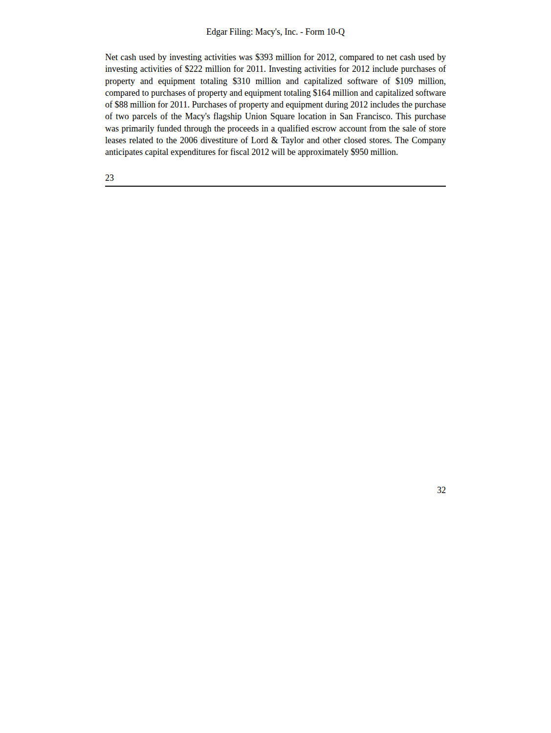Edgar Filing: Macy's, Inc. - Form 10-Q
Net cash used by investing activities was $393 million for 2012, compared to net cash used by investing activities of $222 million for 2011. Investing activities for 2012 include purchases of property and equipment totaling $310 million and capitalized software of $109 million, compared to purchases of property and equipment totaling $164 million and capitalized software of $88 million for 2011. Purchases of property and equipment during 2012 includes the purchase of two parcels of the Macy's flagship Union Square location in San Francisco. This purchase was primarily funded through the proceeds in a qualified escrow account from the sale of store leases related to the 2006 divestiture of Lord & Taylor and other closed stores. The Company anticipates capital expenditures for fiscal 2012 will be approximately $950 million.
23
32